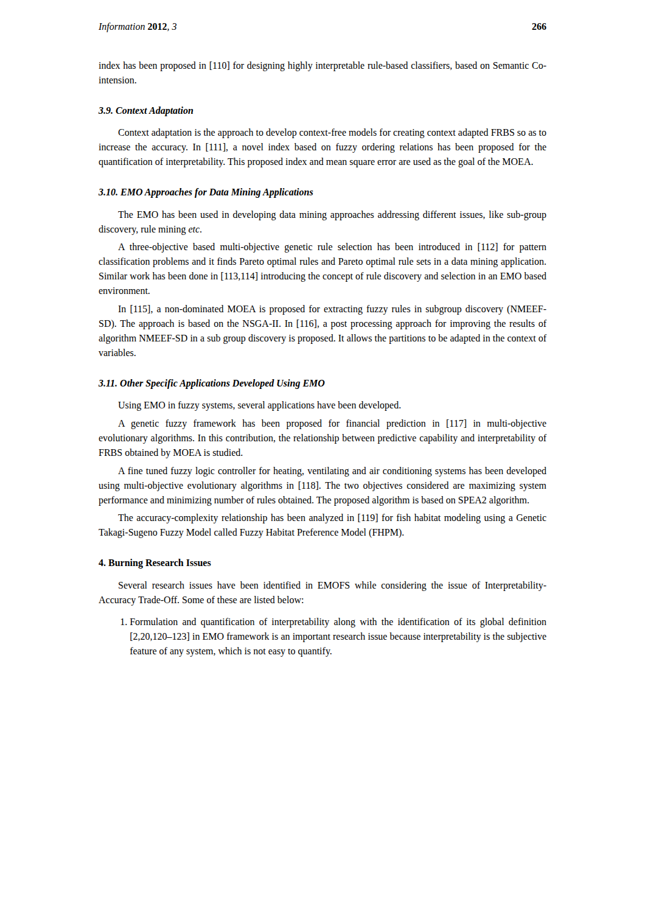Information 2012, 3
266
index has been proposed in [110] for designing highly interpretable rule-based classifiers, based on Semantic Co-intension.
3.9. Context Adaptation
Context adaptation is the approach to develop context-free models for creating context adapted FRBS so as to increase the accuracy. In [111], a novel index based on fuzzy ordering relations has been proposed for the quantification of interpretability. This proposed index and mean square error are used as the goal of the MOEA.
3.10. EMO Approaches for Data Mining Applications
The EMO has been used in developing data mining approaches addressing different issues, like sub-group discovery, rule mining etc.
A three-objective based multi-objective genetic rule selection has been introduced in [112] for pattern classification problems and it finds Pareto optimal rules and Pareto optimal rule sets in a data mining application. Similar work has been done in [113,114] introducing the concept of rule discovery and selection in an EMO based environment.
In [115], a non-dominated MOEA is proposed for extracting fuzzy rules in subgroup discovery (NMEEF-SD). The approach is based on the NSGA-II. In [116], a post processing approach for improving the results of algorithm NMEEF-SD in a sub group discovery is proposed. It allows the partitions to be adapted in the context of variables.
3.11. Other Specific Applications Developed Using EMO
Using EMO in fuzzy systems, several applications have been developed.
A genetic fuzzy framework has been proposed for financial prediction in [117] in multi-objective evolutionary algorithms. In this contribution, the relationship between predictive capability and interpretability of FRBS obtained by MOEA is studied.
A fine tuned fuzzy logic controller for heating, ventilating and air conditioning systems has been developed using multi-objective evolutionary algorithms in [118]. The two objectives considered are maximizing system performance and minimizing number of rules obtained. The proposed algorithm is based on SPEA2 algorithm.
The accuracy-complexity relationship has been analyzed in [119] for fish habitat modeling using a Genetic Takagi-Sugeno Fuzzy Model called Fuzzy Habitat Preference Model (FHPM).
4. Burning Research Issues
Several research issues have been identified in EMOFS while considering the issue of Interpretability-Accuracy Trade-Off. Some of these are listed below:
Formulation and quantification of interpretability along with the identification of its global definition [2,20,120–123] in EMO framework is an important research issue because interpretability is the subjective feature of any system, which is not easy to quantify.